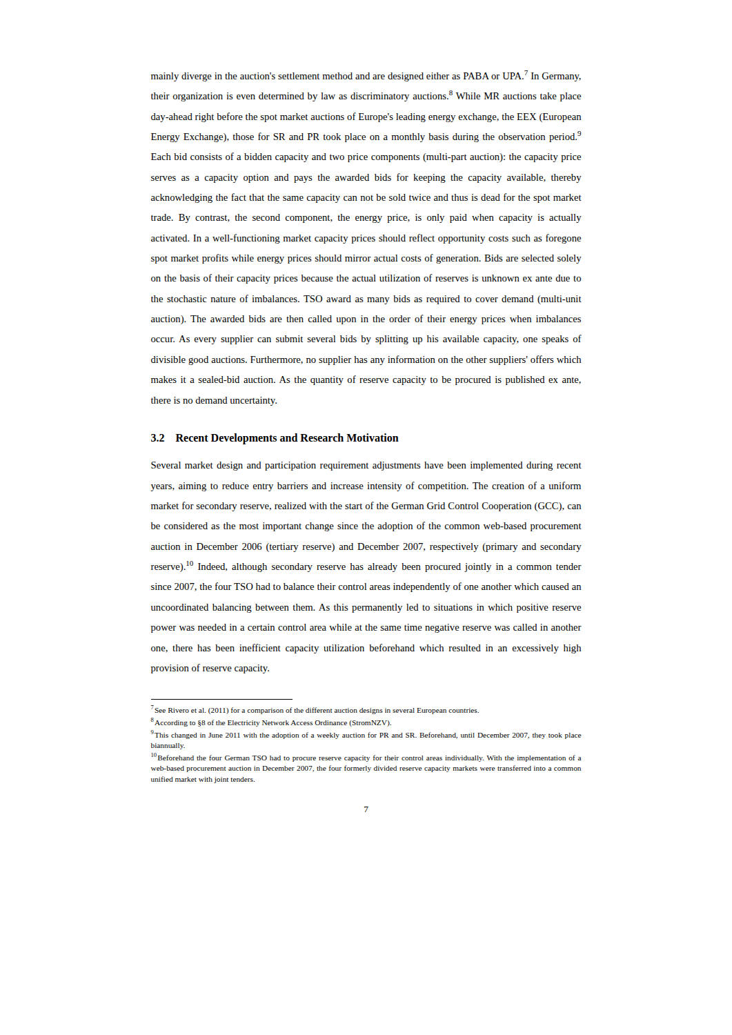mainly diverge in the auction's settlement method and are designed either as PABA or UPA.7 In Germany, their organization is even determined by law as discriminatory auctions.8 While MR auctions take place day-ahead right before the spot market auctions of Europe's leading energy exchange, the EEX (European Energy Exchange), those for SR and PR took place on a monthly basis during the observation period.9 Each bid consists of a bidden capacity and two price components (multi-part auction): the capacity price serves as a capacity option and pays the awarded bids for keeping the capacity available, thereby acknowledging the fact that the same capacity can not be sold twice and thus is dead for the spot market trade. By contrast, the second component, the energy price, is only paid when capacity is actually activated. In a well-functioning market capacity prices should reflect opportunity costs such as foregone spot market profits while energy prices should mirror actual costs of generation. Bids are selected solely on the basis of their capacity prices because the actual utilization of reserves is unknown ex ante due to the stochastic nature of imbalances. TSO award as many bids as required to cover demand (multi-unit auction). The awarded bids are then called upon in the order of their energy prices when imbalances occur. As every supplier can submit several bids by splitting up his available capacity, one speaks of divisible good auctions. Furthermore, no supplier has any information on the other suppliers' offers which makes it a sealed-bid auction. As the quantity of reserve capacity to be procured is published ex ante, there is no demand uncertainty.
3.2 Recent Developments and Research Motivation
Several market design and participation requirement adjustments have been implemented during recent years, aiming to reduce entry barriers and increase intensity of competition. The creation of a uniform market for secondary reserve, realized with the start of the German Grid Control Cooperation (GCC), can be considered as the most important change since the adoption of the common web-based procurement auction in December 2006 (tertiary reserve) and December 2007, respectively (primary and secondary reserve).10 Indeed, although secondary reserve has already been procured jointly in a common tender since 2007, the four TSO had to balance their control areas independently of one another which caused an uncoordinated balancing between them. As this permanently led to situations in which positive reserve power was needed in a certain control area while at the same time negative reserve was called in another one, there has been inefficient capacity utilization beforehand which resulted in an excessively high provision of reserve capacity.
7See Rivero et al. (2011) for a comparison of the different auction designs in several European countries.
8According to §8 of the Electricity Network Access Ordinance (StromNZV).
9This changed in June 2011 with the adoption of a weekly auction for PR and SR. Beforehand, until December 2007, they took place biannually.
10Beforehand the four German TSO had to procure reserve capacity for their control areas individually. With the implementation of a web-based procurement auction in December 2007, the four formerly divided reserve capacity markets were transferred into a common unified market with joint tenders.
7